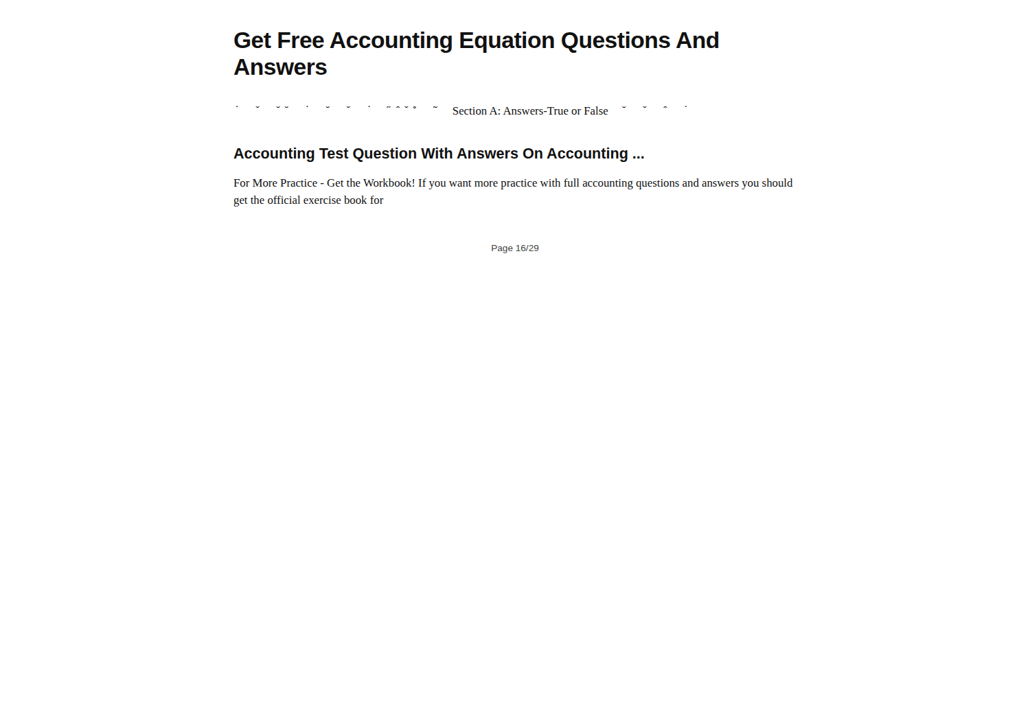Get Free Accounting Equation Questions And Answers
˙ ˇ ˘˘ ˙ ˘ ˇ ˙ ˝ˆˇ˚ ˜ Section A: Answers-True or False ˘ ˇ ˆ ˙
Accounting Test Question With Answers On Accounting ...
For More Practice - Get the Workbook! If you want more practice with full accounting questions and answers you should get the official exercise book for
Page 16/29